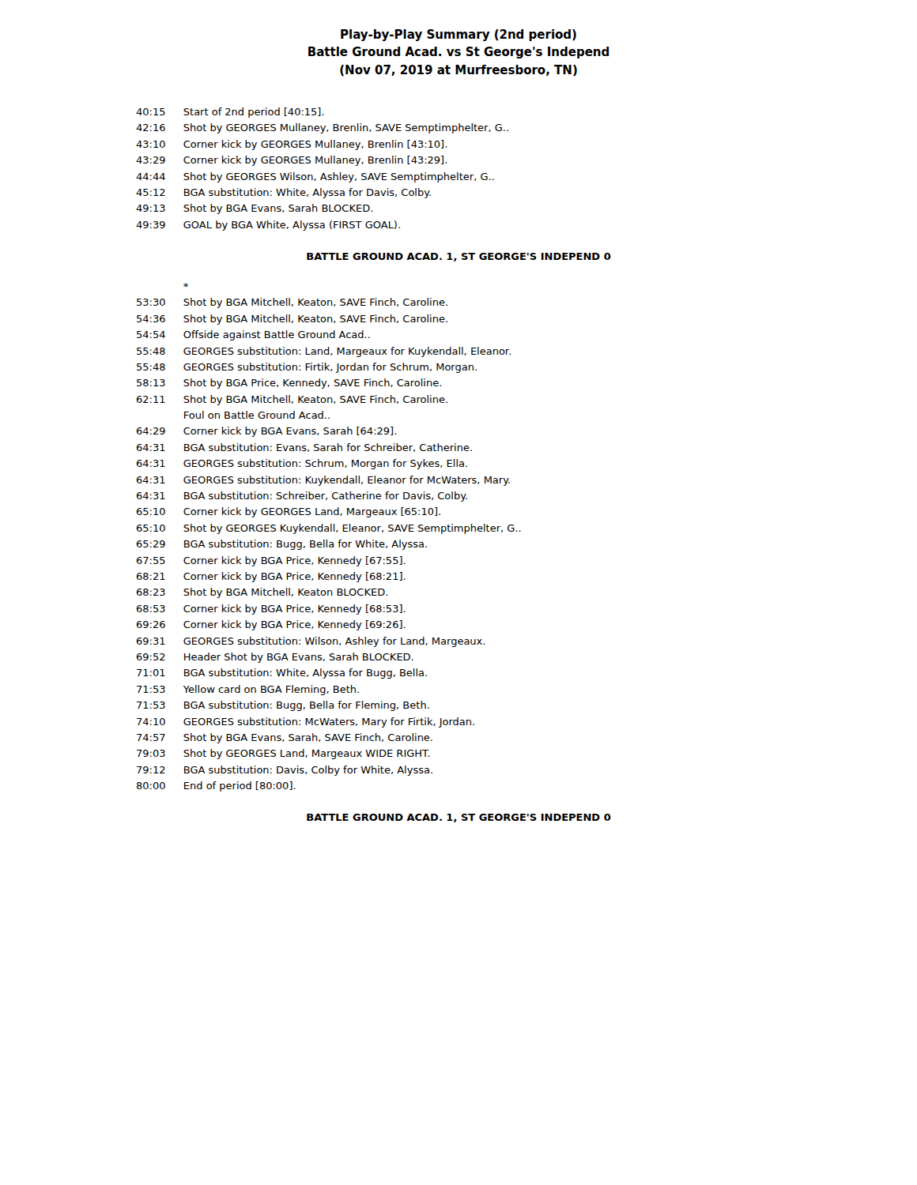Play-by-Play Summary (2nd period)
Battle Ground Acad. vs St George's Independ
(Nov 07, 2019 at Murfreesboro, TN)
| 40:15 | Start of 2nd period [40:15]. |
| 42:16 | Shot by GEORGES Mullaney, Brenlin, SAVE Semptimphelter, G.. |
| 43:10 | Corner kick by GEORGES Mullaney, Brenlin [43:10]. |
| 43:29 | Corner kick by GEORGES Mullaney, Brenlin [43:29]. |
| 44:44 | Shot by GEORGES Wilson, Ashley, SAVE Semptimphelter, G.. |
| 45:12 | BGA substitution: White, Alyssa for Davis, Colby. |
| 49:13 | Shot by BGA Evans, Sarah BLOCKED. |
| 49:39 | GOAL by BGA White, Alyssa (FIRST GOAL). |
| BATTLE GROUND ACAD. 1, ST GEORGE'S INDEPEND 0 |
| | * |
| 53:30 | Shot by BGA Mitchell, Keaton, SAVE Finch, Caroline. |
| 54:36 | Shot by BGA Mitchell, Keaton, SAVE Finch, Caroline. |
| 54:54 | Offside against Battle Ground Acad.. |
| 55:48 | GEORGES substitution: Land, Margeaux for Kuykendall, Eleanor. |
| 55:48 | GEORGES substitution: Firtik, Jordan for Schrum, Morgan. |
| 58:13 | Shot by BGA Price, Kennedy, SAVE Finch, Caroline. |
| 62:11 | Shot by BGA Mitchell, Keaton, SAVE Finch, Caroline. |
| | Foul on Battle Ground Acad.. |
| 64:29 | Corner kick by BGA Evans, Sarah [64:29]. |
| 64:31 | BGA substitution: Evans, Sarah for Schreiber, Catherine. |
| 64:31 | GEORGES substitution: Schrum, Morgan for Sykes, Ella. |
| 64:31 | GEORGES substitution: Kuykendall, Eleanor for McWaters, Mary. |
| 64:31 | BGA substitution: Schreiber, Catherine for Davis, Colby. |
| 65:10 | Corner kick by GEORGES Land, Margeaux [65:10]. |
| 65:10 | Shot by GEORGES Kuykendall, Eleanor, SAVE Semptimphelter, G.. |
| 65:29 | BGA substitution: Bugg, Bella for White, Alyssa. |
| 67:55 | Corner kick by BGA Price, Kennedy [67:55]. |
| 68:21 | Corner kick by BGA Price, Kennedy [68:21]. |
| 68:23 | Shot by BGA Mitchell, Keaton BLOCKED. |
| 68:53 | Corner kick by BGA Price, Kennedy [68:53]. |
| 69:26 | Corner kick by BGA Price, Kennedy [69:26]. |
| 69:31 | GEORGES substitution: Wilson, Ashley for Land, Margeaux. |
| 69:52 | Header Shot by BGA Evans, Sarah BLOCKED. |
| 71:01 | BGA substitution: White, Alyssa for Bugg, Bella. |
| 71:53 | Yellow card on BGA Fleming, Beth. |
| 71:53 | BGA substitution: Bugg, Bella for Fleming, Beth. |
| 74:10 | GEORGES substitution: McWaters, Mary for Firtik, Jordan. |
| 74:57 | Shot by BGA Evans, Sarah, SAVE Finch, Caroline. |
| 79:03 | Shot by GEORGES Land, Margeaux WIDE RIGHT. |
| 79:12 | BGA substitution: Davis, Colby for White, Alyssa. |
| 80:00 | End of period [80:00]. |
| BATTLE GROUND ACAD. 1, ST GEORGE'S INDEPEND 0 |